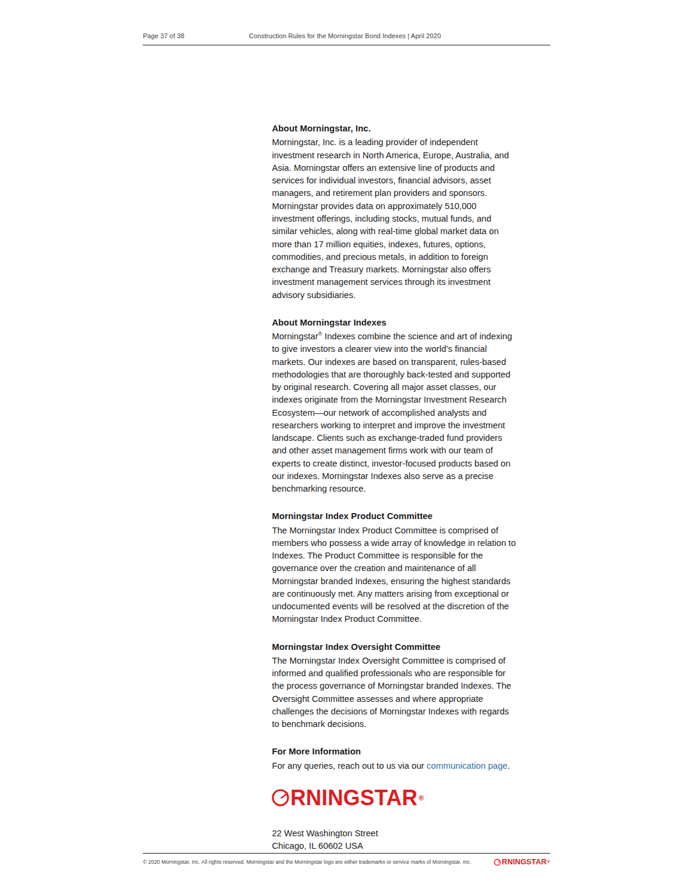Page 37 of 38
Construction Rules for the Morningstar Bond Indexes | April 2020
About Morningstar, Inc.
Morningstar, Inc. is a leading provider of independent investment research in North America, Europe, Australia, and Asia. Morningstar offers an extensive line of products and services for individual investors, financial advisors, asset managers, and retirement plan providers and sponsors. Morningstar provides data on approximately 510,000 investment offerings, including stocks, mutual funds, and similar vehicles, along with real-time global market data on more than 17 million equities, indexes, futures, options, commodities, and precious metals, in addition to foreign exchange and Treasury markets. Morningstar also offers investment management services through its investment advisory subsidiaries.
About Morningstar Indexes
Morningstar® Indexes combine the science and art of indexing to give investors a clearer view into the world’s financial markets. Our indexes are based on transparent, rules-based methodologies that are thoroughly back-tested and supported by original research. Covering all major asset classes, our indexes originate from the Morningstar Investment Research Ecosystem—our network of accomplished analysts and researchers working to interpret and improve the investment landscape. Clients such as exchange-traded fund providers and other asset management firms work with our team of experts to create distinct, investor-focused products based on our indexes. Morningstar Indexes also serve as a precise benchmarking resource.
Morningstar Index Product Committee
The Morningstar Index Product Committee is comprised of members who possess a wide array of knowledge in relation to Indexes. The Product Committee is responsible for the governance over the creation and maintenance of all Morningstar branded Indexes, ensuring the highest standards are continuously met. Any matters arising from exceptional or undocumented events will be resolved at the discretion of the Morningstar Index Product Committee.
Morningstar Index Oversight Committee
The Morningstar Index Oversight Committee is comprised of informed and qualified professionals who are responsible for the process governance of Morningstar branded Indexes. The Oversight Committee assesses and where appropriate challenges the decisions of Morningstar Indexes with regards to benchmark decisions.
For More Information
For any queries, reach out to us via our communication page.
RNINGSTAR®
22 West Washington Street
Chicago, IL 60602 USA
© 2020 Morningstar, Inc. All rights reserved. Morningstar and the Morningstar logo are either trademarks or service marks of Morningstar, Inc.
RNINGSTAR®